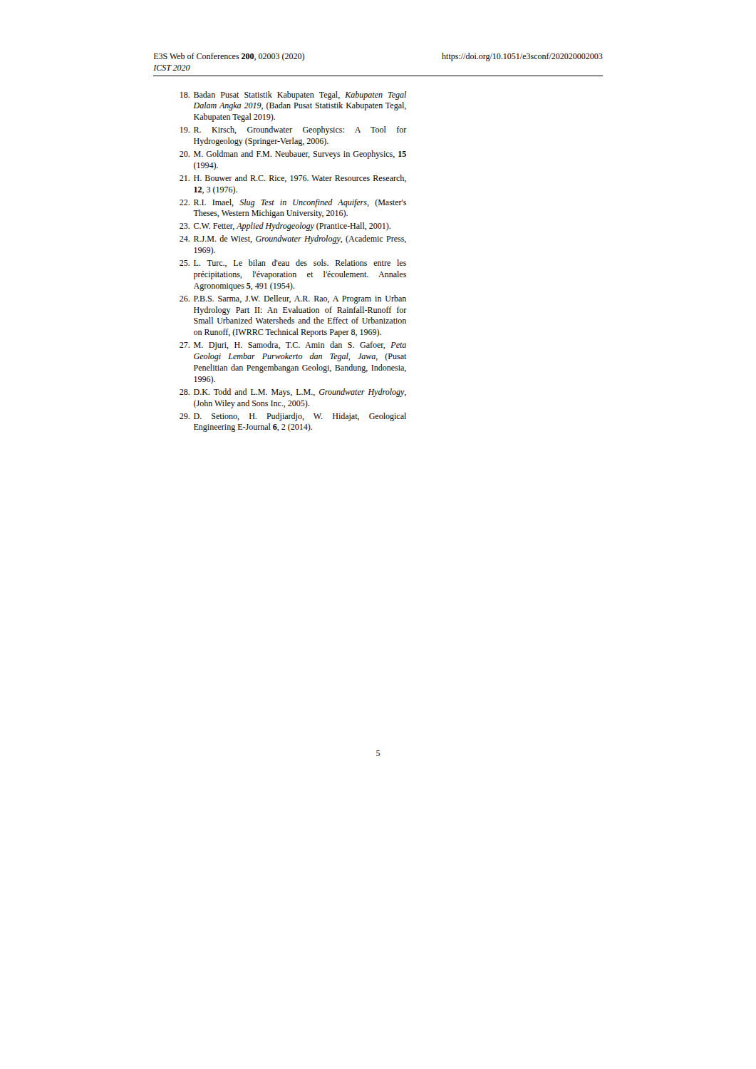E3S Web of Conferences 200, 02003 (2020) ICST 2020
https://doi.org/10.1051/e3sconf/202020002003
18. Badan Pusat Statistik Kabupaten Tegal, Kabupaten Tegal Dalam Angka 2019, (Badan Pusat Statistik Kabupaten Tegal, Kabupaten Tegal 2019).
19. R. Kirsch, Groundwater Geophysics: A Tool for Hydrogeology (Springer-Verlag, 2006).
20. M. Goldman and F.M. Neubauer, Surveys in Geophysics, 15 (1994).
21. H. Bouwer and R.C. Rice, 1976. Water Resources Research, 12, 3 (1976).
22. R.I. Imael, Slug Test in Unconfined Aquifers, (Master's Theses, Western Michigan University, 2016).
23. C.W. Fetter, Applied Hydrogeology (Prantice-Hall, 2001).
24. R.J.M. de Wiest, Groundwater Hydrology, (Academic Press, 1969).
25. L. Turc., Le bilan d'eau des sols. Relations entre les précipitations, l'évaporation et l'écoulement. Annales Agronomiques 5, 491 (1954).
26. P.B.S. Sarma, J.W. Delleur, A.R. Rao, A Program in Urban Hydrology Part II: An Evaluation of Rainfall-Runoff for Small Urbanized Watersheds and the Effect of Urbanization on Runoff, (IWRRC Technical Reports Paper 8, 1969).
27. M. Djuri, H. Samodra, T.C. Amin dan S. Gafoer, Peta Geologi Lembar Purwokerto dan Tegal, Jawa, (Pusat Penelitian dan Pengembangan Geologi, Bandung, Indonesia, 1996).
28. D.K. Todd and L.M. Mays, L.M., Groundwater Hydrology, (John Wiley and Sons Inc., 2005).
29. D. Setiono, H. Pudjiardjo, W. Hidajat, Geological Engineering E-Journal 6, 2 (2014).
5